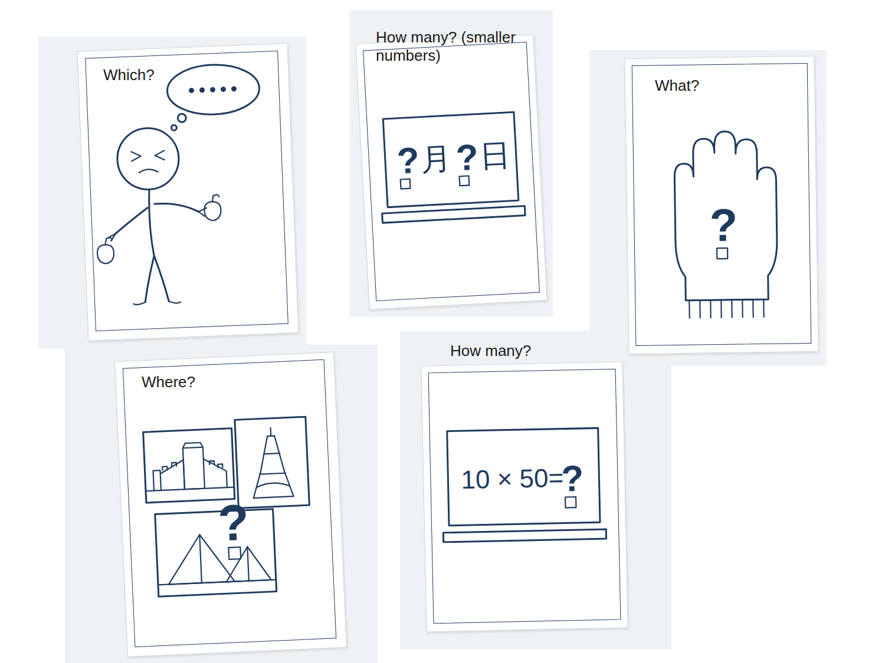Which?
How many? (smaller numbers)
? 月 ? 日
What?
?
Where?
?
How many?
10 × 50= ?